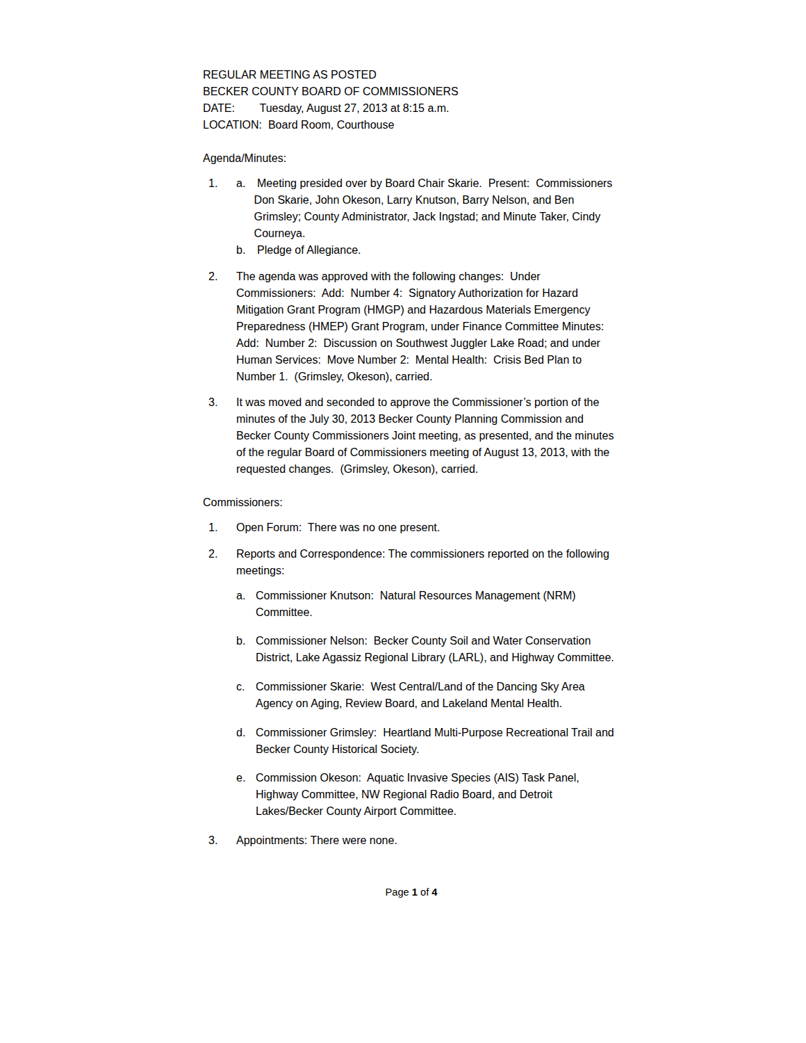REGULAR MEETING AS POSTED
BECKER COUNTY BOARD OF COMMISSIONERS
DATE: Tuesday, August 27, 2013 at 8:15 a.m.
LOCATION: Board Room, Courthouse
Agenda/Minutes:
a. Meeting presided over by Board Chair Skarie. Present: Commissioners Don Skarie, John Okeson, Larry Knutson, Barry Nelson, and Ben Grimsley; County Administrator, Jack Ingstad; and Minute Taker, Cindy Courneya.
b. Pledge of Allegiance.
The agenda was approved with the following changes: Under Commissioners: Add: Number 4: Signatory Authorization for Hazard Mitigation Grant Program (HMGP) and Hazardous Materials Emergency Preparedness (HMEP) Grant Program, under Finance Committee Minutes: Add: Number 2: Discussion on Southwest Juggler Lake Road; and under Human Services: Move Number 2: Mental Health: Crisis Bed Plan to Number 1. (Grimsley, Okeson), carried.
It was moved and seconded to approve the Commissioner’s portion of the minutes of the July 30, 2013 Becker County Planning Commission and Becker County Commissioners Joint meeting, as presented, and the minutes of the regular Board of Commissioners meeting of August 13, 2013, with the requested changes. (Grimsley, Okeson), carried.
Commissioners:
Open Forum: There was no one present.
Reports and Correspondence: The commissioners reported on the following meetings:
a. Commissioner Knutson: Natural Resources Management (NRM) Committee.
b. Commissioner Nelson: Becker County Soil and Water Conservation District, Lake Agassiz Regional Library (LARL), and Highway Committee.
c. Commissioner Skarie: West Central/Land of the Dancing Sky Area Agency on Aging, Review Board, and Lakeland Mental Health.
d. Commissioner Grimsley: Heartland Multi-Purpose Recreational Trail and Becker County Historical Society.
e. Commission Okeson: Aquatic Invasive Species (AIS) Task Panel, Highway Committee, NW Regional Radio Board, and Detroit Lakes/Becker County Airport Committee.
Appointments: There were none.
Page 1 of 4